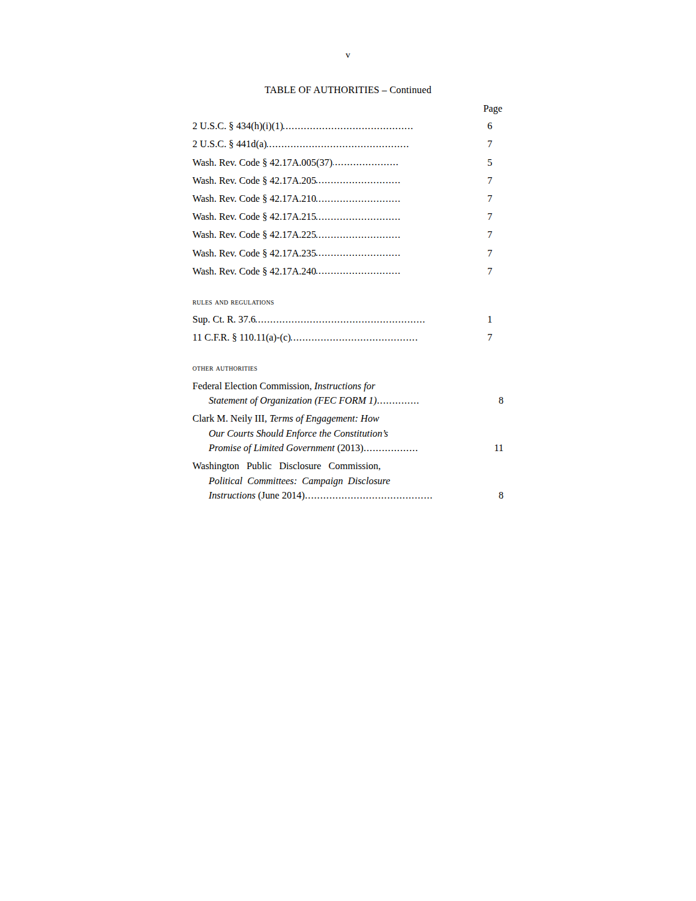v
TABLE OF AUTHORITIES – Continued
Page
2 U.S.C. § 434(h)(i)(1) ................................................ 6
2 U.S.C. § 441d(a) .................................................... 7
Wash. Rev. Code § 42.17A.005(37) ........................... 5
Wash. Rev. Code § 42.17A.205 ................................. 7
Wash. Rev. Code § 42.17A.210 ................................. 7
Wash. Rev. Code § 42.17A.215 ................................. 7
Wash. Rev. Code § 42.17A.225 ................................. 7
Wash. Rev. Code § 42.17A.235 ................................. 7
Wash. Rev. Code § 42.17A.240 ................................. 7
Rules and Regulations
Sup. Ct. R. 37.6 ............................................................. 1
11 C.F.R. § 110.11(a)-(c) ............................................... 7
Other Authorities
Federal Election Commission, Instructions for Statement of Organization (FEC FORM 1).............. 8
Clark M. Neily III, Terms of Engagement: How Our Courts Should Enforce the Constitution’s Promise of Limited Government (2013).................. 11
Washington Public Disclosure Commission, Political Committees: Campaign Disclosure Instructions (June 2014).......................................... 8